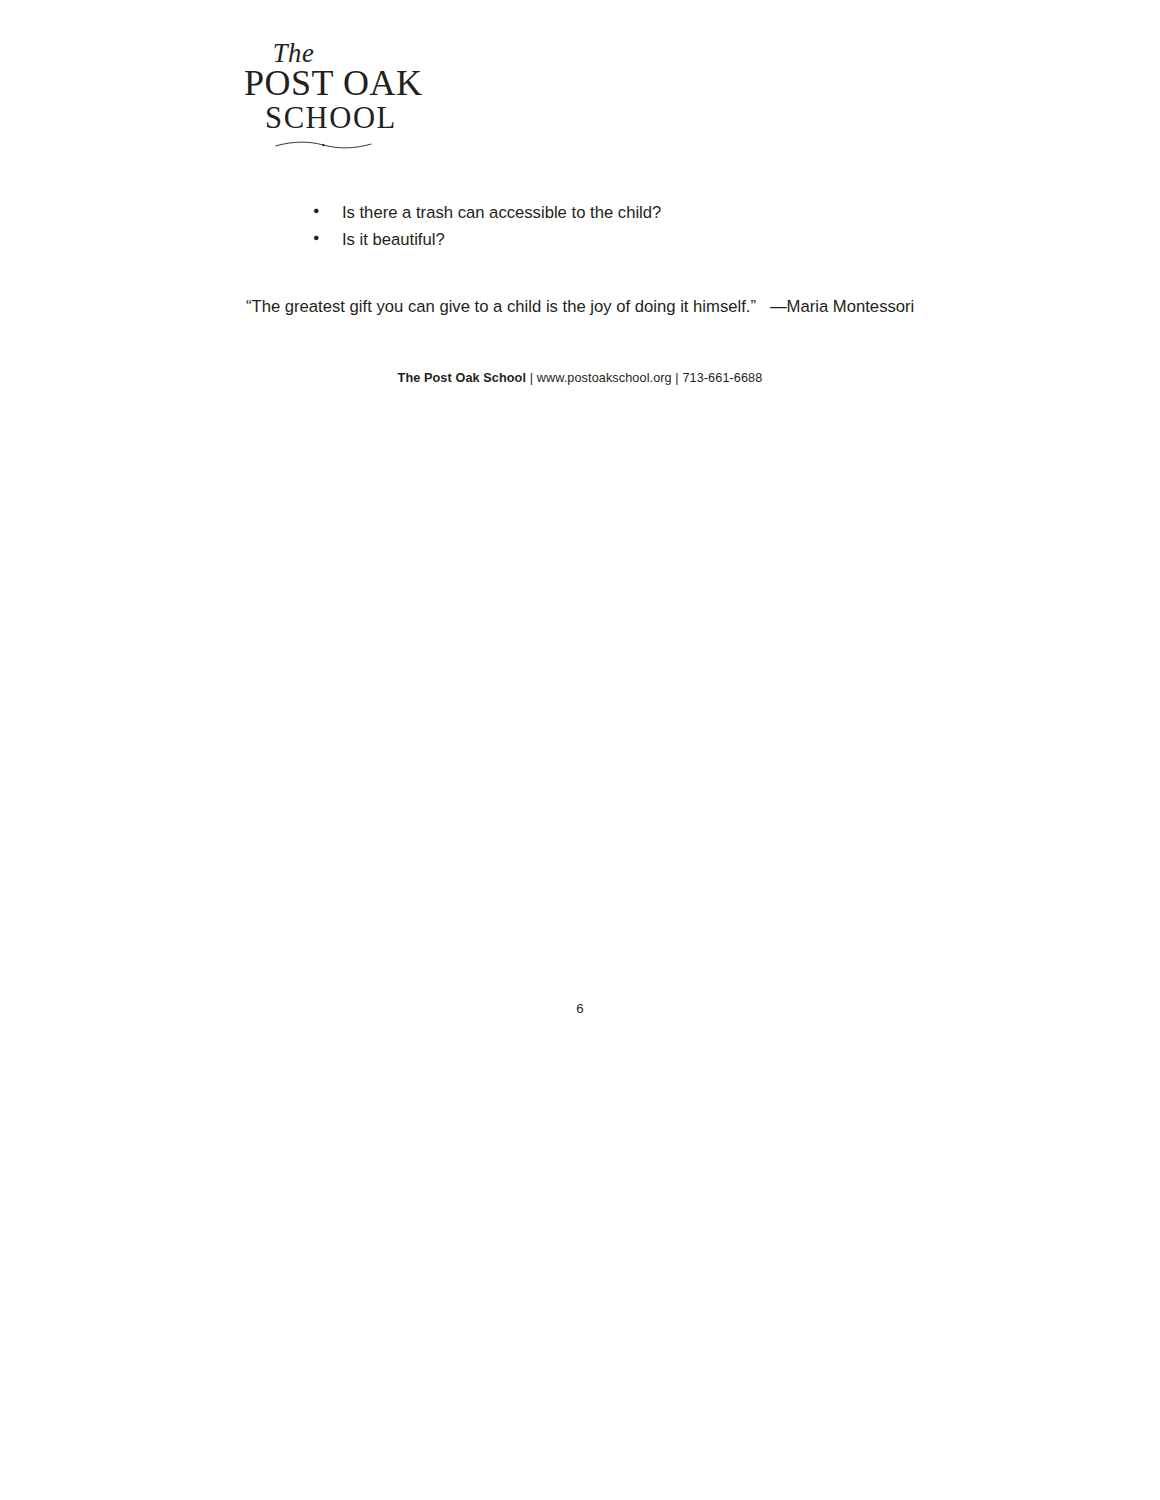The
POST OAK
SCHOOL
Is there a trash can accessible to the child?
Is it beautiful?
“The greatest gift you can give to a child is the joy of doing it himself.” —Maria Montessori
The Post Oak School | www.postoakschool.org | 713-661-6688
6